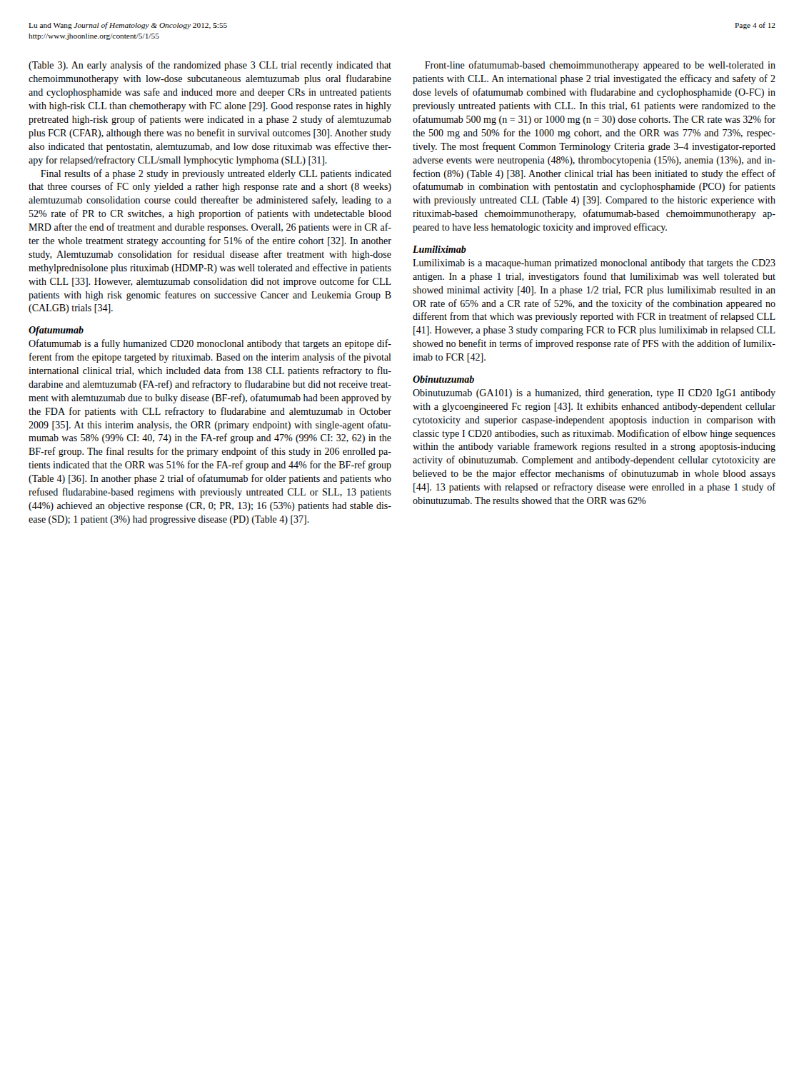Lu and Wang Journal of Hematology & Oncology 2012, 5:55
http://www.jhoonline.org/content/5/1/55
Page 4 of 12
(Table 3). An early analysis of the randomized phase 3 CLL trial recently indicated that chemoimmunotherapy with low-dose subcutaneous alemtuzumab plus oral fludarabine and cyclophosphamide was safe and induced more and deeper CRs in untreated patients with high-risk CLL than chemotherapy with FC alone [29]. Good response rates in highly pretreated high-risk group of patients were indicated in a phase 2 study of alemtuzumab plus FCR (CFAR), although there was no benefit in survival outcomes [30]. Another study also indicated that pentostatin, alemtuzumab, and low dose rituximab was effective therapy for relapsed/refractory CLL/small lymphocytic lymphoma (SLL) [31].
Final results of a phase 2 study in previously untreated elderly CLL patients indicated that three courses of FC only yielded a rather high response rate and a short (8 weeks) alemtuzumab consolidation course could thereafter be administered safely, leading to a 52% rate of PR to CR switches, a high proportion of patients with undetectable blood MRD after the end of treatment and durable responses. Overall, 26 patients were in CR after the whole treatment strategy accounting for 51% of the entire cohort [32]. In another study, Alemtuzumab consolidation for residual disease after treatment with high-dose methylprednisolone plus rituximab (HDMP-R) was well tolerated and effective in patients with CLL [33]. However, alemtuzumab consolidation did not improve outcome for CLL patients with high risk genomic features on successive Cancer and Leukemia Group B (CALGB) trials [34].
Ofatumumab
Ofatumumab is a fully humanized CD20 monoclonal antibody that targets an epitope different from the epitope targeted by rituximab. Based on the interim analysis of the pivotal international clinical trial, which included data from 138 CLL patients refractory to fludarabine and alemtuzumab (FA-ref) and refractory to fludarabine but did not receive treatment with alemtuzumab due to bulky disease (BF-ref), ofatumumab had been approved by the FDA for patients with CLL refractory to fludarabine and alemtuzumab in October 2009 [35]. At this interim analysis, the ORR (primary endpoint) with single-agent ofatumumab was 58% (99% CI: 40, 74) in the FA-ref group and 47% (99% CI: 32, 62) in the BF-ref group. The final results for the primary endpoint of this study in 206 enrolled patients indicated that the ORR was 51% for the FA-ref group and 44% for the BF-ref group (Table 4) [36]. In another phase 2 trial of ofatumumab for older patients and patients who refused fludarabine-based regimens with previously untreated CLL or SLL, 13 patients (44%) achieved an objective response (CR, 0; PR, 13); 16 (53%) patients had stable disease (SD); 1 patient (3%) had progressive disease (PD) (Table 4) [37].
Front-line ofatumumab-based chemoimmunotherapy appeared to be well-tolerated in patients with CLL. An international phase 2 trial investigated the efficacy and safety of 2 dose levels of ofatumumab combined with fludarabine and cyclophosphamide (O-FC) in previously untreated patients with CLL. In this trial, 61 patients were randomized to the ofatumumab 500 mg (n = 31) or 1000 mg (n = 30) dose cohorts. The CR rate was 32% for the 500 mg and 50% for the 1000 mg cohort, and the ORR was 77% and 73%, respectively. The most frequent Common Terminology Criteria grade 3–4 investigator-reported adverse events were neutropenia (48%), thrombocytopenia (15%), anemia (13%), and infection (8%) (Table 4) [38]. Another clinical trial has been initiated to study the effect of ofatumumab in combination with pentostatin and cyclophosphamide (PCO) for patients with previously untreated CLL (Table 4) [39]. Compared to the historic experience with rituximab-based chemoimmunotherapy, ofatumumab-based chemoimmunotherapy appeared to have less hematologic toxicity and improved efficacy.
Lumiliximab
Lumiliximab is a macaque-human primatized monoclonal antibody that targets the CD23 antigen. In a phase 1 trial, investigators found that lumiliximab was well tolerated but showed minimal activity [40]. In a phase 1/2 trial, FCR plus lumiliximab resulted in an OR rate of 65% and a CR rate of 52%, and the toxicity of the combination appeared no different from that which was previously reported with FCR in treatment of relapsed CLL [41]. However, a phase 3 study comparing FCR to FCR plus lumiliximab in relapsed CLL showed no benefit in terms of improved response rate of PFS with the addition of lumiliximab to FCR [42].
Obinutuzumab
Obinutuzumab (GA101) is a humanized, third generation, type II CD20 IgG1 antibody with a glycoengineered Fc region [43]. It exhibits enhanced antibody-dependent cellular cytotoxicity and superior caspase-independent apoptosis induction in comparison with classic type I CD20 antibodies, such as rituximab. Modification of elbow hinge sequences within the antibody variable framework regions resulted in a strong apoptosis-inducing activity of obinutuzumab. Complement and antibody-dependent cellular cytotoxicity are believed to be the major effector mechanisms of obinutuzumab in whole blood assays [44]. 13 patients with relapsed or refractory disease were enrolled in a phase 1 study of obinutuzumab. The results showed that the ORR was 62%